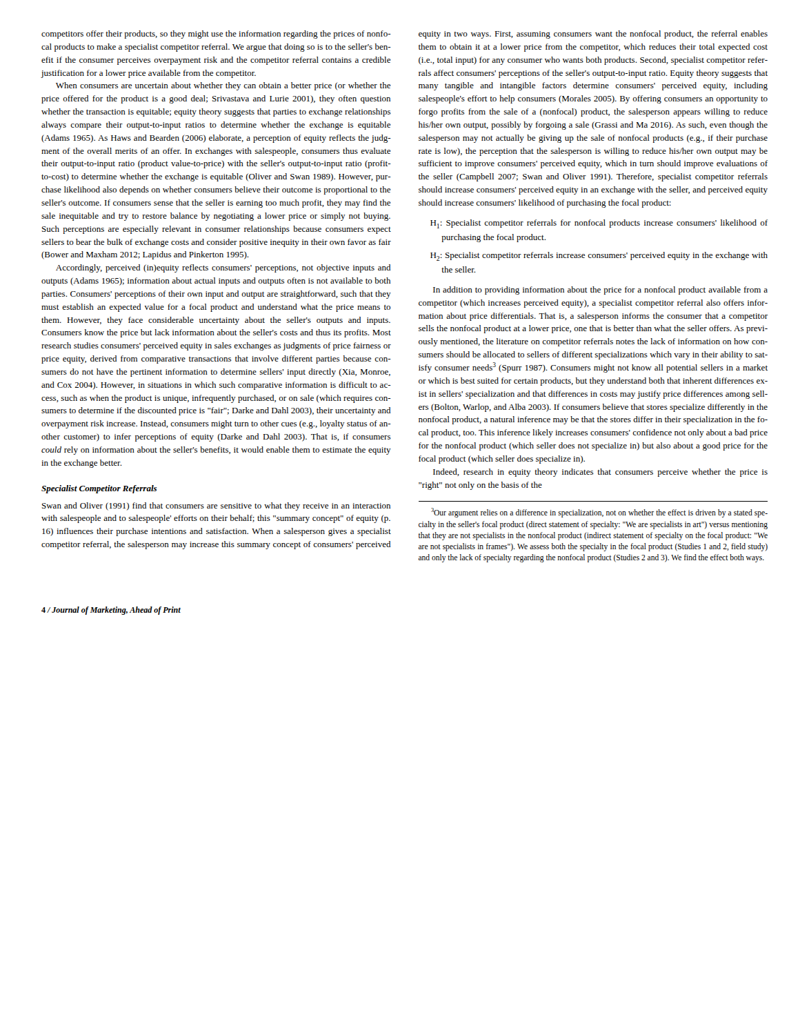competitors offer their products, so they might use the information regarding the prices of nonfocal products to make a specialist competitor referral. We argue that doing so is to the seller's benefit if the consumer perceives overpayment risk and the competitor referral contains a credible justification for a lower price available from the competitor.
When consumers are uncertain about whether they can obtain a better price (or whether the price offered for the product is a good deal; Srivastava and Lurie 2001), they often question whether the transaction is equitable; equity theory suggests that parties to exchange relationships always compare their output-to-input ratios to determine whether the exchange is equitable (Adams 1965). As Haws and Bearden (2006) elaborate, a perception of equity reflects the judgment of the overall merits of an offer. In exchanges with salespeople, consumers thus evaluate their output-to-input ratio (product value-to-price) with the seller's output-to-input ratio (profit-to-cost) to determine whether the exchange is equitable (Oliver and Swan 1989). However, purchase likelihood also depends on whether consumers believe their outcome is proportional to the seller's outcome. If consumers sense that the seller is earning too much profit, they may find the sale inequitable and try to restore balance by negotiating a lower price or simply not buying. Such perceptions are especially relevant in consumer relationships because consumers expect sellers to bear the bulk of exchange costs and consider positive inequity in their own favor as fair (Bower and Maxham 2012; Lapidus and Pinkerton 1995).
Accordingly, perceived (in)equity reflects consumers' perceptions, not objective inputs and outputs (Adams 1965); information about actual inputs and outputs often is not available to both parties. Consumers' perceptions of their own input and output are straightforward, such that they must establish an expected value for a focal product and understand what the price means to them. However, they face considerable uncertainty about the seller's outputs and inputs. Consumers know the price but lack information about the seller's costs and thus its profits. Most research studies consumers' perceived equity in sales exchanges as judgments of price fairness or price equity, derived from comparative transactions that involve different parties because consumers do not have the pertinent information to determine sellers' input directly (Xia, Monroe, and Cox 2004). However, in situations in which such comparative information is difficult to access, such as when the product is unique, infrequently purchased, or on sale (which requires consumers to determine if the discounted price is "fair"; Darke and Dahl 2003), their uncertainty and overpayment risk increase. Instead, consumers might turn to other cues (e.g., loyalty status of another customer) to infer perceptions of equity (Darke and Dahl 2003). That is, if consumers could rely on information about the seller's benefits, it would enable them to estimate the equity in the exchange better.
Specialist Competitor Referrals
Swan and Oliver (1991) find that consumers are sensitive to what they receive in an interaction with salespeople and to salespeople' efforts on their behalf; this "summary concept" of equity (p. 16) influences their purchase intentions and satisfaction. When a salesperson gives a specialist competitor referral, the salesperson may increase this summary concept of consumers' perceived equity in two ways. First, assuming consumers want the nonfocal product, the referral enables them to obtain it at a lower price from the competitor, which reduces their total expected cost (i.e., total input) for any consumer who wants both products. Second, specialist competitor referrals affect consumers' perceptions of the seller's output-to-input ratio. Equity theory suggests that many tangible and intangible factors determine consumers' perceived equity, including salespeople's effort to help consumers (Morales 2005). By offering consumers an opportunity to forgo profits from the sale of a (nonfocal) product, the salesperson appears willing to reduce his/her own output, possibly by forgoing a sale (Grassi and Ma 2016). As such, even though the salesperson may not actually be giving up the sale of nonfocal products (e.g., if their purchase rate is low), the perception that the salesperson is willing to reduce his/her own output may be sufficient to improve consumers' perceived equity, which in turn should improve evaluations of the seller (Campbell 2007; Swan and Oliver 1991). Therefore, specialist competitor referrals should increase consumers' perceived equity in an exchange with the seller, and perceived equity should increase consumers' likelihood of purchasing the focal product:
H1: Specialist competitor referrals for nonfocal products increase consumers' likelihood of purchasing the focal product.
H2: Specialist competitor referrals increase consumers' perceived equity in the exchange with the seller.
In addition to providing information about the price for a nonfocal product available from a competitor (which increases perceived equity), a specialist competitor referral also offers information about price differentials. That is, a salesperson informs the consumer that a competitor sells the nonfocal product at a lower price, one that is better than what the seller offers. As previously mentioned, the literature on competitor referrals notes the lack of information on how consumers should be allocated to sellers of different specializations which vary in their ability to satisfy consumer needs3 (Spurr 1987). Consumers might not know all potential sellers in a market or which is best suited for certain products, but they understand both that inherent differences exist in sellers' specialization and that differences in costs may justify price differences among sellers (Bolton, Warlop, and Alba 2003). If consumers believe that stores specialize differently in the nonfocal product, a natural inference may be that the stores differ in their specialization in the focal product, too. This inference likely increases consumers' confidence not only about a bad price for the nonfocal product (which seller does not specialize in) but also about a good price for the focal product (which seller does specialize in).
Indeed, research in equity theory indicates that consumers perceive whether the price is "right" not only on the basis of the
3Our argument relies on a difference in specialization, not on whether the effect is driven by a stated specialty in the seller's focal product (direct statement of specialty: "We are specialists in art") versus mentioning that they are not specialists in the nonfocal product (indirect statement of specialty on the focal product: "We are not specialists in frames"). We assess both the specialty in the focal product (Studies 1 and 2, field study) and only the lack of specialty regarding the nonfocal product (Studies 2 and 3). We find the effect both ways.
4 / Journal of Marketing, Ahead of Print